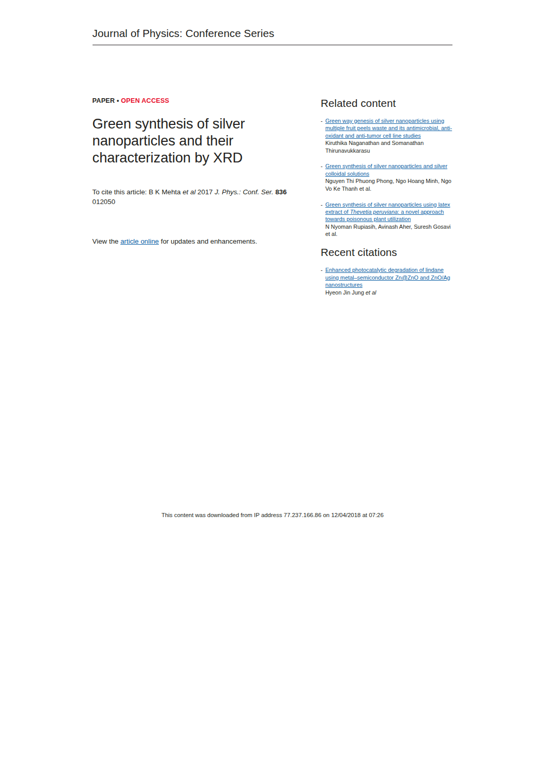Journal of Physics: Conference Series
PAPER • OPEN ACCESS
Green synthesis of silver nanoparticles and their characterization by XRD
To cite this article: B K Mehta et al 2017 J. Phys.: Conf. Ser. 836 012050
View the article online for updates and enhancements.
Related content
Green way genesis of silver nanoparticles using multiple fruit peels waste and its antimicrobial, anti-oxidant and anti-tumor cell line studies Kiruthika Naganathan and Somanathan Thirunavukkarasu
Green synthesis of silver nanoparticles and silver colloidal solutions Nguyen Thi Phuong Phong, Ngo Hoang Minh, Ngo Vo Ke Thanh et al.
Green synthesis of silver nanoparticles using latex extract of Thevetia peruviana: a novel approach towards poisonous plant utilization N Nyoman Rupiasih, Avinash Aher, Suresh Gosavi et al.
Recent citations
Enhanced photocatalytic degradation of lindane using metal–semiconductor Zn@ZnO and ZnO/Ag nanostructures Hyeon Jin Jung et al
This content was downloaded from IP address 77.237.166.86 on 12/04/2018 at 07:26